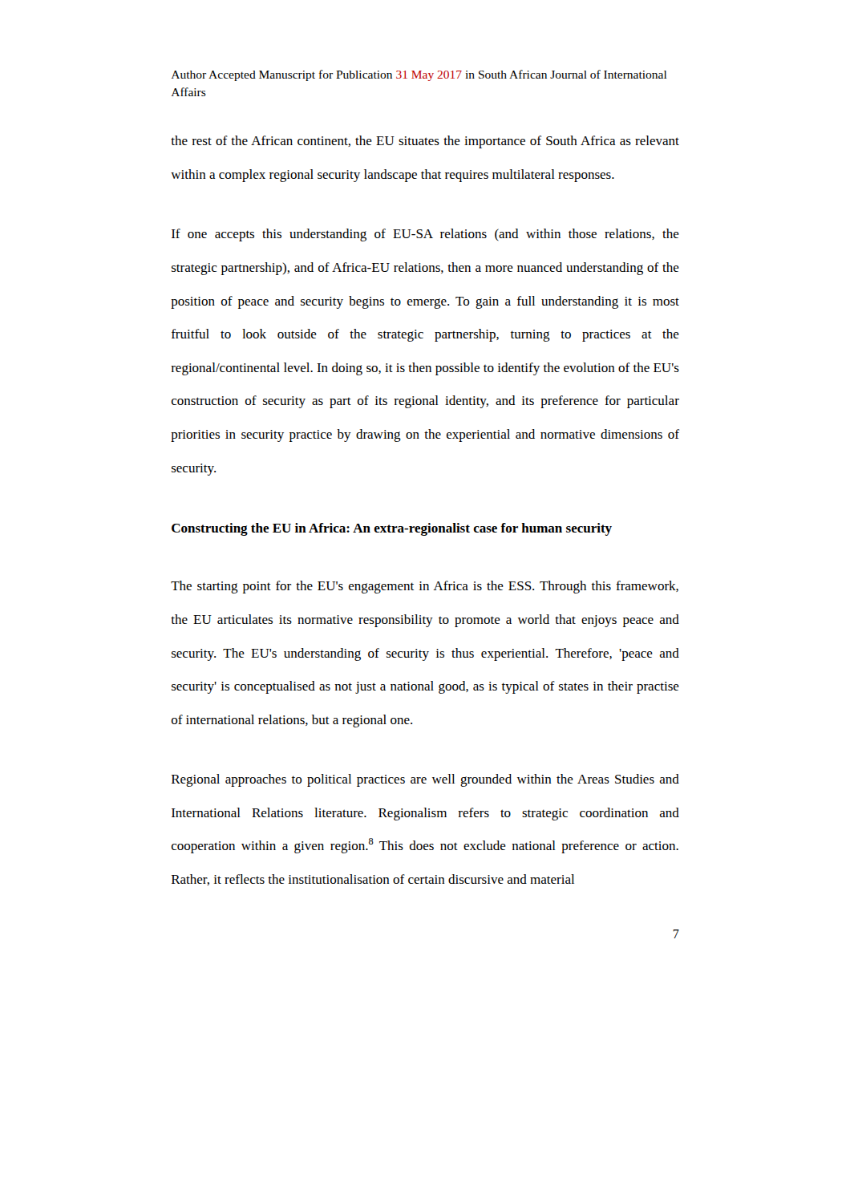Author Accepted Manuscript for Publication 31 May 2017 in South African Journal of International Affairs
the rest of the African continent, the EU situates the importance of South Africa as relevant within a complex regional security landscape that requires multilateral responses.
If one accepts this understanding of EU-SA relations (and within those relations, the strategic partnership), and of Africa-EU relations, then a more nuanced understanding of the position of peace and security begins to emerge. To gain a full understanding it is most fruitful to look outside of the strategic partnership, turning to practices at the regional/continental level. In doing so, it is then possible to identify the evolution of the EU's construction of security as part of its regional identity, and its preference for particular priorities in security practice by drawing on the experiential and normative dimensions of security.
Constructing the EU in Africa: An extra-regionalist case for human security
The starting point for the EU's engagement in Africa is the ESS. Through this framework, the EU articulates its normative responsibility to promote a world that enjoys peace and security. The EU's understanding of security is thus experiential. Therefore, 'peace and security' is conceptualised as not just a national good, as is typical of states in their practise of international relations, but a regional one.
Regional approaches to political practices are well grounded within the Areas Studies and International Relations literature. Regionalism refers to strategic coordination and cooperation within a given region.8 This does not exclude national preference or action. Rather, it reflects the institutionalisation of certain discursive and material
7